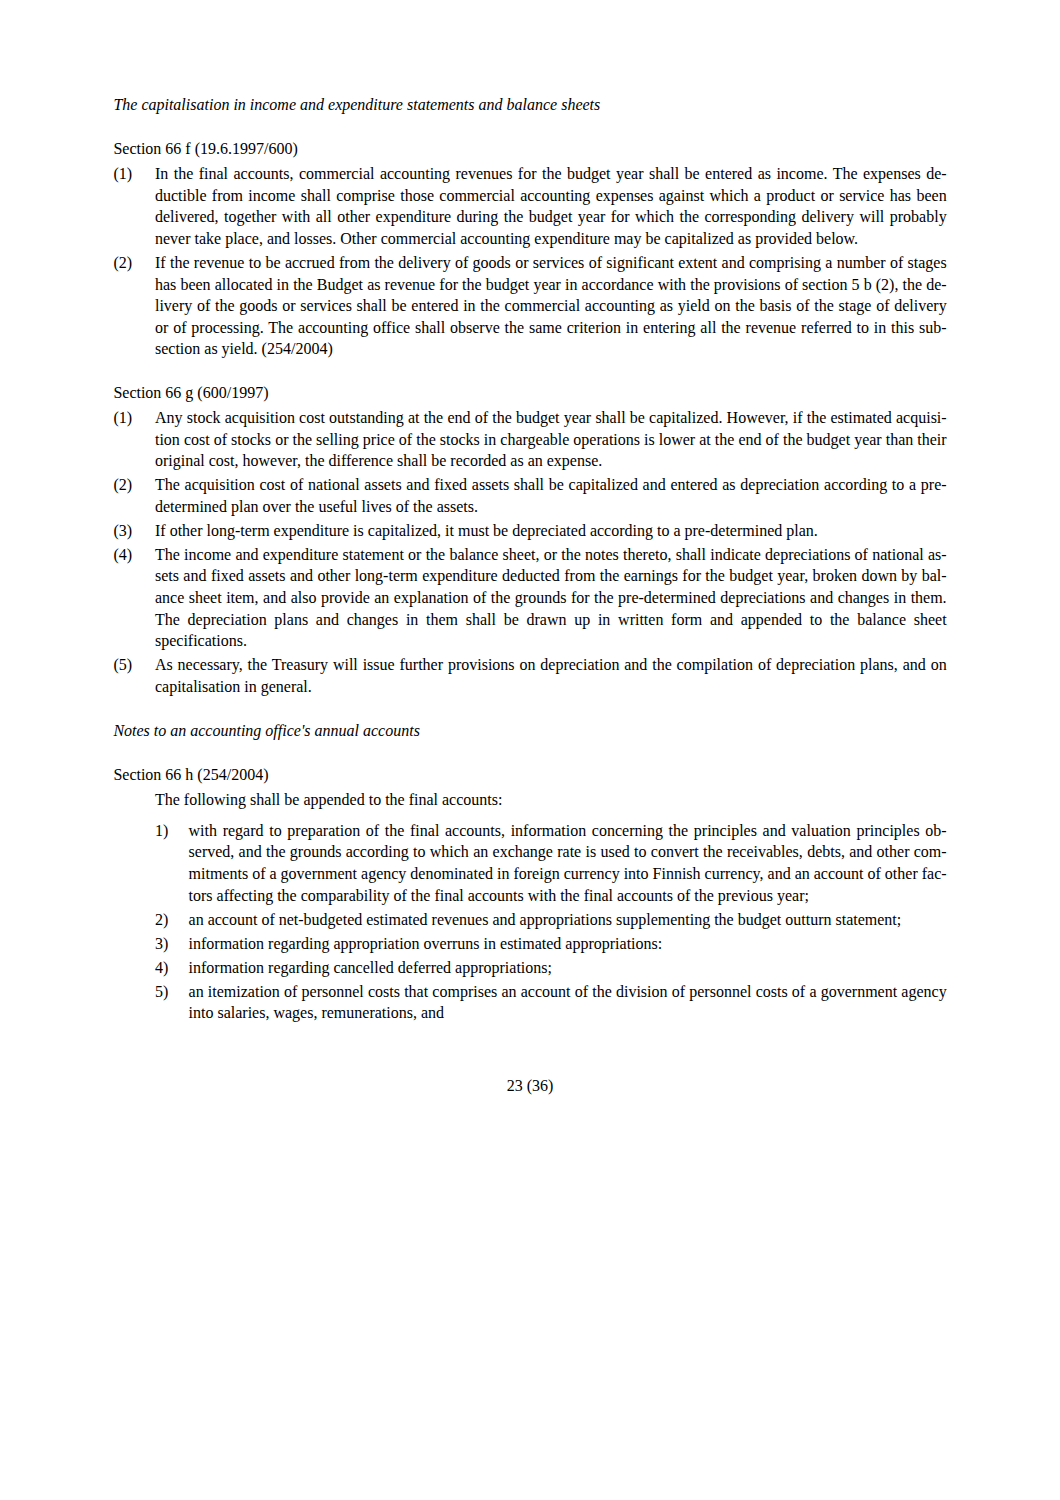The capitalisation in income and expenditure statements and balance sheets
Section 66 f (19.6.1997/600)
In the final accounts, commercial accounting revenues for the budget year shall be entered as income. The expenses deductible from income shall comprise those commercial accounting expenses against which a product or service has been delivered, together with all other expenditure during the budget year for which the corresponding delivery will probably never take place, and losses. Other commercial accounting expenditure may be capitalized as provided below.
If the revenue to be accrued from the delivery of goods or services of significant extent and comprising a number of stages has been allocated in the Budget as revenue for the budget year in accordance with the provisions of section 5 b (2), the delivery of the goods or services shall be entered in the commercial accounting as yield on the basis of the stage of delivery or of processing. The accounting office shall observe the same criterion in entering all the revenue referred to in this subsection as yield. (254/2004)
Section 66 g (600/1997)
Any stock acquisition cost outstanding at the end of the budget year shall be capitalized. However, if the estimated acquisition cost of stocks or the selling price of the stocks in chargeable operations is lower at the end of the budget year than their original cost, however, the difference shall be recorded as an expense.
The acquisition cost of national assets and fixed assets shall be capitalized and entered as depreciation according to a pre-determined plan over the useful lives of the assets.
If other long-term expenditure is capitalized, it must be depreciated according to a pre-determined plan.
The income and expenditure statement or the balance sheet, or the notes thereto, shall indicate depreciations of national assets and fixed assets and other long-term expenditure deducted from the earnings for the budget year, broken down by balance sheet item, and also provide an explanation of the grounds for the pre-determined depreciations and changes in them. The depreciation plans and changes in them shall be drawn up in written form and appended to the balance sheet specifications.
As necessary, the Treasury will issue further provisions on depreciation and the compilation of depreciation plans, and on capitalisation in general.
Notes to an accounting office's annual accounts
Section 66 h (254/2004)
The following shall be appended to the final accounts:
with regard to preparation of the final accounts, information concerning the principles and valuation principles observed, and the grounds according to which an exchange rate is used to convert the receivables, debts, and other commitments of a government agency denominated in foreign currency into Finnish currency, and an account of other factors affecting the comparability of the final accounts with the final accounts of the previous year;
an account of net-budgeted estimated revenues and appropriations supplementing the budget outturn statement;
information regarding appropriation overruns in estimated appropriations:
information regarding cancelled deferred appropriations;
an itemization of personnel costs that comprises an account of the division of personnel costs of a government agency into salaries, wages, remunerations, and
23 (36)